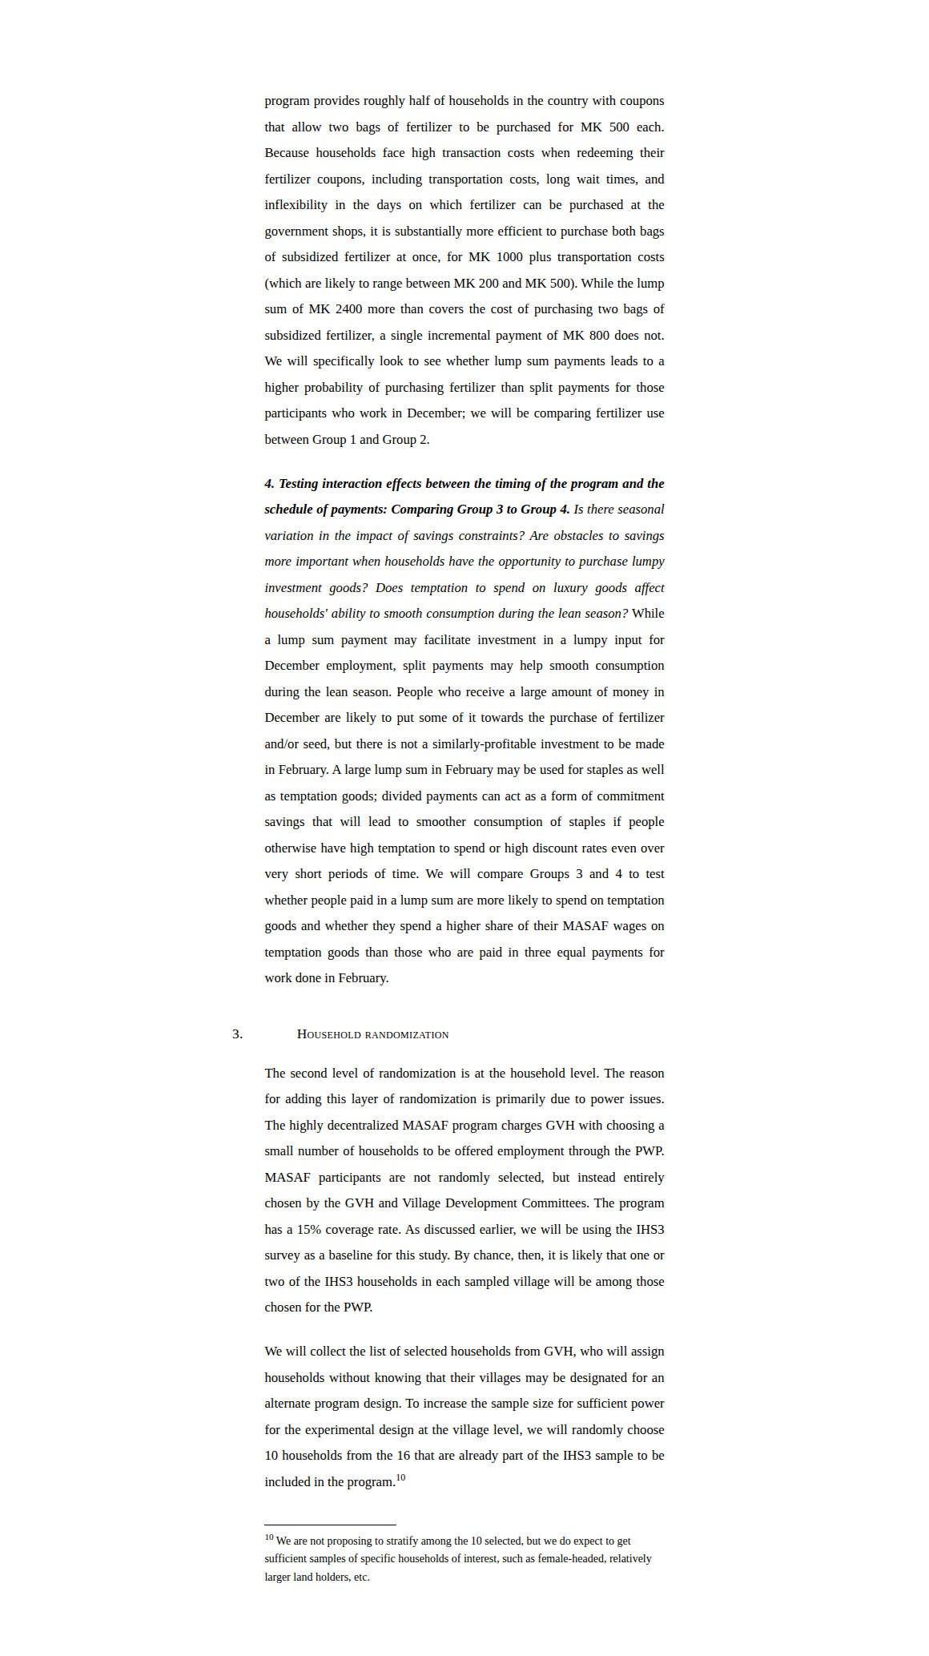program provides roughly half of households in the country with coupons that allow two bags of fertilizer to be purchased for MK 500 each. Because households face high transaction costs when redeeming their fertilizer coupons, including transportation costs, long wait times, and inflexibility in the days on which fertilizer can be purchased at the government shops, it is substantially more efficient to purchase both bags of subsidized fertilizer at once, for MK 1000 plus transportation costs (which are likely to range between MK 200 and MK 500). While the lump sum of MK 2400 more than covers the cost of purchasing two bags of subsidized fertilizer, a single incremental payment of MK 800 does not. We will specifically look to see whether lump sum payments leads to a higher probability of purchasing fertilizer than split payments for those participants who work in December; we will be comparing fertilizer use between Group 1 and Group 2.
4. Testing interaction effects between the timing of the program and the schedule of payments: Comparing Group 3 to Group 4. Is there seasonal variation in the impact of savings constraints? Are obstacles to savings more important when households have the opportunity to purchase lumpy investment goods? Does temptation to spend on luxury goods affect households' ability to smooth consumption during the lean season? While a lump sum payment may facilitate investment in a lumpy input for December employment, split payments may help smooth consumption during the lean season. People who receive a large amount of money in December are likely to put some of it towards the purchase of fertilizer and/or seed, but there is not a similarly-profitable investment to be made in February. A large lump sum in February may be used for staples as well as temptation goods; divided payments can act as a form of commitment savings that will lead to smoother consumption of staples if people otherwise have high temptation to spend or high discount rates even over very short periods of time. We will compare Groups 3 and 4 to test whether people paid in a lump sum are more likely to spend on temptation goods and whether they spend a higher share of their MASAF wages on temptation goods than those who are paid in three equal payments for work done in February.
3. Household randomization
The second level of randomization is at the household level. The reason for adding this layer of randomization is primarily due to power issues. The highly decentralized MASAF program charges GVH with choosing a small number of households to be offered employment through the PWP. MASAF participants are not randomly selected, but instead entirely chosen by the GVH and Village Development Committees. The program has a 15% coverage rate. As discussed earlier, we will be using the IHS3 survey as a baseline for this study. By chance, then, it is likely that one or two of the IHS3 households in each sampled village will be among those chosen for the PWP.
We will collect the list of selected households from GVH, who will assign households without knowing that their villages may be designated for an alternate program design. To increase the sample size for sufficient power for the experimental design at the village level, we will randomly choose 10 households from the 16 that are already part of the IHS3 sample to be included in the program.10
10 We are not proposing to stratify among the 10 selected, but we do expect to get sufficient samples of specific households of interest, such as female-headed, relatively larger land holders, etc.